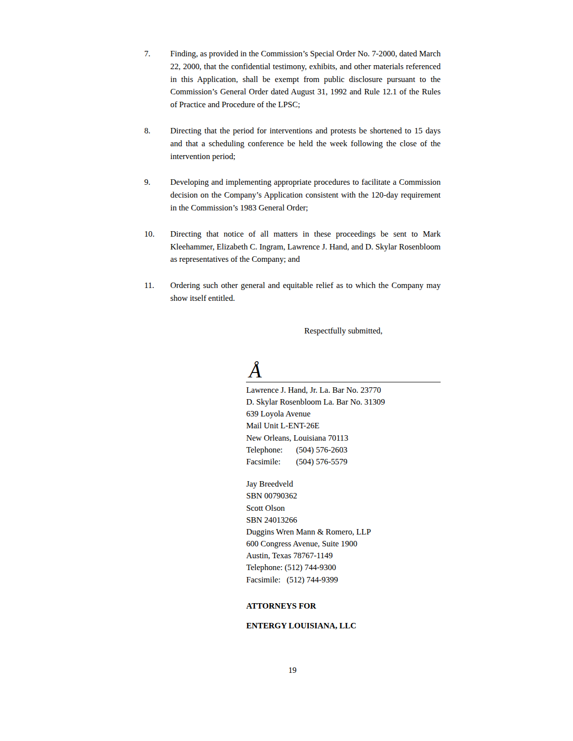7. Finding, as provided in the Commission’s Special Order No. 7-2000, dated March 22, 2000, that the confidential testimony, exhibits, and other materials referenced in this Application, shall be exempt from public disclosure pursuant to the Commission’s General Order dated August 31, 1992 and Rule 12.1 of the Rules of Practice and Procedure of the LPSC;
8. Directing that the period for interventions and protests be shortened to 15 days and that a scheduling conference be held the week following the close of the intervention period;
9. Developing and implementing appropriate procedures to facilitate a Commission decision on the Company’s Application consistent with the 120-day requirement in the Commission’s 1983 General Order;
10. Directing that notice of all matters in these proceedings be sent to Mark Kleehammer, Elizabeth C. Ingram, Lawrence J. Hand, and D. Skylar Rosenbloom as representatives of the Company; and
11. Ordering such other general and equitable relief as to which the Company may show itself entitled.
Respectfully submitted,
Å
Lawrence J. Hand, Jr. La. Bar No. 23770
D. Skylar Rosenbloom La. Bar No. 31309
639 Loyola Avenue
Mail Unit L-ENT-26E
New Orleans, Louisiana 70113
Telephone:(504) 576-2603
Facsimile:(504) 576-5579
Jay Breedveld
SBN 00790362
Scott Olson
SBN 24013266
Duggins Wren Mann & Romero, LLP
600 Congress Avenue, Suite 1900
Austin, Texas 78767-1149
Telephone: (512) 744-9300
Facsimile: (512) 744-9399
ATTORNEYS FOR
ENTERGY LOUISIANA, LLC
19